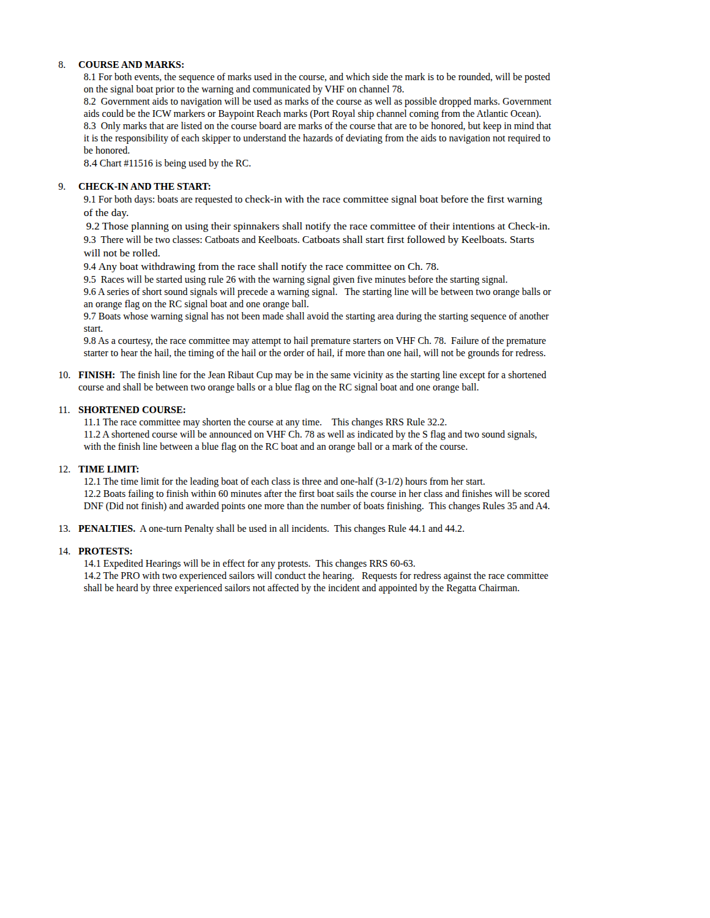Course and Marks:
8.1 For both events, the sequence of marks used in the course, and which side the mark is to be rounded, will be posted on the signal boat prior to the warning and communicated by VHF on channel 78.
8.2 Government aids to navigation will be used as marks of the course as well as possible dropped marks. Government aids could be the ICW markers or Baypoint Reach marks (Port Royal ship channel coming from the Atlantic Ocean).
8.3 Only marks that are listed on the course board are marks of the course that are to be honored, but keep in mind that it is the responsibility of each skipper to understand the hazards of deviating from the aids to navigation not required to be honored.
8.4 Chart #11516 is being used by the RC.
Check-in and the Start:
9.1 For both days: boats are requested to check-in with the race committee signal boat before the first warning of the day.
9.2 Those planning on using their spinnakers shall notify the race committee of their intentions at Check-in.
9.3 There will be two classes: Catboats and Keelboats. Catboats shall start first followed by Keelboats. Starts will not be rolled.
9.4 Any boat withdrawing from the race shall notify the race committee on Ch. 78.
9.5 Races will be started using rule 26 with the warning signal given five minutes before the starting signal.
9.6 A series of short sound signals will precede a warning signal. The starting line will be between two orange balls or an orange flag on the RC signal boat and one orange ball.
9.7 Boats whose warning signal has not been made shall avoid the starting area during the starting sequence of another start.
9.8 As a courtesy, the race committee may attempt to hail premature starters on VHF Ch. 78. Failure of the premature starter to hear the hail, the timing of the hail or the order of hail, if more than one hail, will not be grounds for redress.
Finish: The finish line for the Jean Ribaut Cup may be in the same vicinity as the starting line except for a shortened course and shall be between two orange balls or a blue flag on the RC signal boat and one orange ball.
Shortened Course:
11.1 The race committee may shorten the course at any time. This changes RRS Rule 32.2.
11.2 A shortened course will be announced on VHF Ch. 78 as well as indicated by the S flag and two sound signals, with the finish line between a blue flag on the RC boat and an orange ball or a mark of the course.
Time Limit:
12.1 The time limit for the leading boat of each class is three and one-half (3-1/2) hours from her start.
12.2 Boats failing to finish within 60 minutes after the first boat sails the course in her class and finishes will be scored DNF (Did not finish) and awarded points one more than the number of boats finishing. This changes Rules 35 and A4.
Penalties. A one-turn Penalty shall be used in all incidents. This changes Rule 44.1 and 44.2.
Protests:
14.1 Expedited Hearings will be in effect for any protests. This changes RRS 60-63.
14.2 The PRO with two experienced sailors will conduct the hearing. Requests for redress against the race committee shall be heard by three experienced sailors not affected by the incident and appointed by the Regatta Chairman.